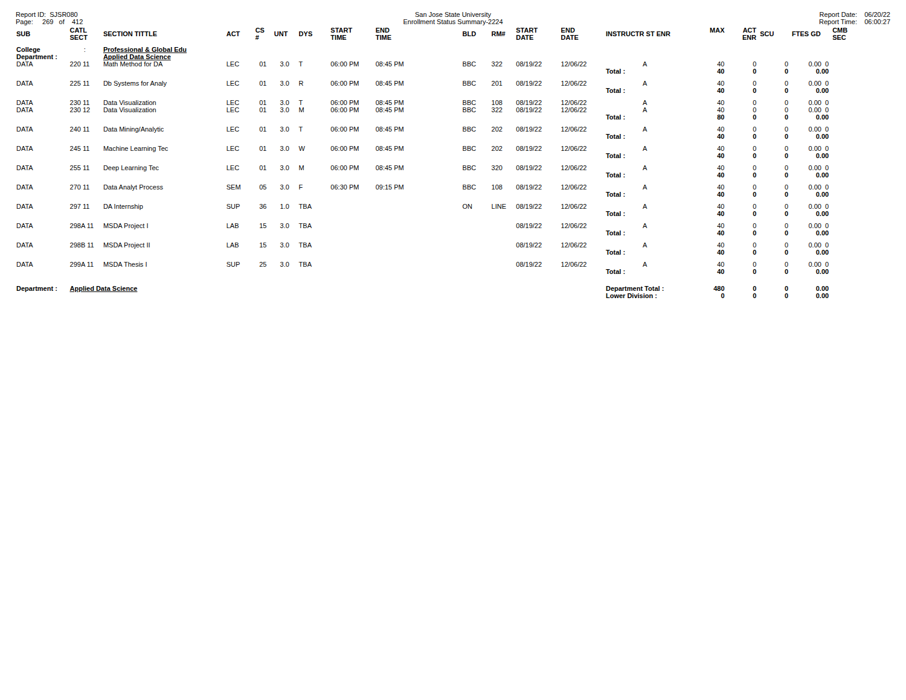| Report ID: SJSR080 | San Jose State University | Report Date: 06/20/22 |
| Page: 269 of 412 | Enrollment Status Summary-2224 | Report Time: 06:00:27 |
| SUB | CATL SECT | SECTION TITTLE | ACT | CS # | UNT | DYS | START TIME | END TIME | BLD | RM# | START DATE | END DATE | INSTRUCTR ST ENR | MAX | ACT ENR | SCU | FTES GD | CMB SEC | |
| --- | --- | --- | --- | --- | --- | --- | --- | --- | --- | --- | --- | --- | --- | --- | --- | --- | --- | --- | --- |
| College | : | Professional & Global Edu | |
| Department : | | Applied Data Science | |
| DATA | 220 11 | Math Method for DA | LEC | 01 | 3.0 | T | 06:00 PM | 08:45 PM | BBC | 322 | 08/19/22 | 12/06/22 | A | 40 | 0 | 0 | 0.00 0 | | |
| | Total : | 40 | 0 | 0 | 0.00 | | |
| DATA | 225 11 | Db Systems for Analy | LEC | 01 | 3.0 | R | 06:00 PM | 08:45 PM | BBC | 201 | 08/19/22 | 12/06/22 | A | 40 | 0 | 0 | 0.00 0 | | |
| | Total : | 40 | 0 | 0 | 0.00 | | |
| DATA | 230 11 | Data Visualization | LEC | 01 | 3.0 | T | 06:00 PM | 08:45 PM | BBC | 108 | 08/19/22 | 12/06/22 | A | 40 | 0 | 0 | 0.00 0 | | |
| DATA | 230 12 | Data Visualization | LEC | 01 | 3.0 | M | 06:00 PM | 08:45 PM | BBC | 322 | 08/19/22 | 12/06/22 | A | 40 | 0 | 0 | 0.00 0 | | |
| | Total : | 80 | 0 | 0 | 0.00 | | |
| DATA | 240 11 | Data Mining/Analytic | LEC | 01 | 3.0 | T | 06:00 PM | 08:45 PM | BBC | 202 | 08/19/22 | 12/06/22 | A | 40 | 0 | 0 | 0.00 0 | | |
| | Total : | 40 | 0 | 0 | 0.00 | | |
| DATA | 245 11 | Machine Learning Tec | LEC | 01 | 3.0 | W | 06:00 PM | 08:45 PM | BBC | 202 | 08/19/22 | 12/06/22 | A | 40 | 0 | 0 | 0.00 0 | | |
| | Total : | 40 | 0 | 0 | 0.00 | | |
| DATA | 255 11 | Deep Learning Tec | LEC | 01 | 3.0 | M | 06:00 PM | 08:45 PM | BBC | 320 | 08/19/22 | 12/06/22 | A | 40 | 0 | 0 | 0.00 0 | | |
| | Total : | 40 | 0 | 0 | 0.00 | | |
| DATA | 270 11 | Data Analyt Process | SEM | 05 | 3.0 | F | 06:30 PM | 09:15 PM | BBC | 108 | 08/19/22 | 12/06/22 | A | 40 | 0 | 0 | 0.00 0 | | |
| | Total : | 40 | 0 | 0 | 0.00 | | |
| DATA | 297 11 | DA Internship | SUP | 36 | 1.0 | TBA | | | ON | LINE | 08/19/22 | 12/06/22 | A | 40 | 0 | 0 | 0.00 0 | | |
| | Total : | 40 | 0 | 0 | 0.00 | | |
| DATA | 298A 11 | MSDA Project I | LAB | 15 | 3.0 | TBA | | | | | 08/19/22 | 12/06/22 | A | 40 | 0 | 0 | 0.00 0 | | |
| | Total : | 40 | 0 | 0 | 0.00 | | |
| DATA | 298B 11 | MSDA Project II | LAB | 15 | 3.0 | TBA | | | | | 08/19/22 | 12/06/22 | A | 40 | 0 | 0 | 0.00 0 | | |
| | Total : | 40 | 0 | 0 | 0.00 | | |
| DATA | 299A 11 | MSDA Thesis I | SUP | 25 | 3.0 | TBA | | | | | 08/19/22 | 12/06/22 | A | 40 | 0 | 0 | 0.00 0 | | |
| | Total : | 40 | 0 | 0 | 0.00 | | |
| Department : | Applied Data Science | | Department Total : | 480 | 0 | 0 | 0.00 | | |
| | Lower Division : | 0 | 0 | 0 | 0.00 | | |